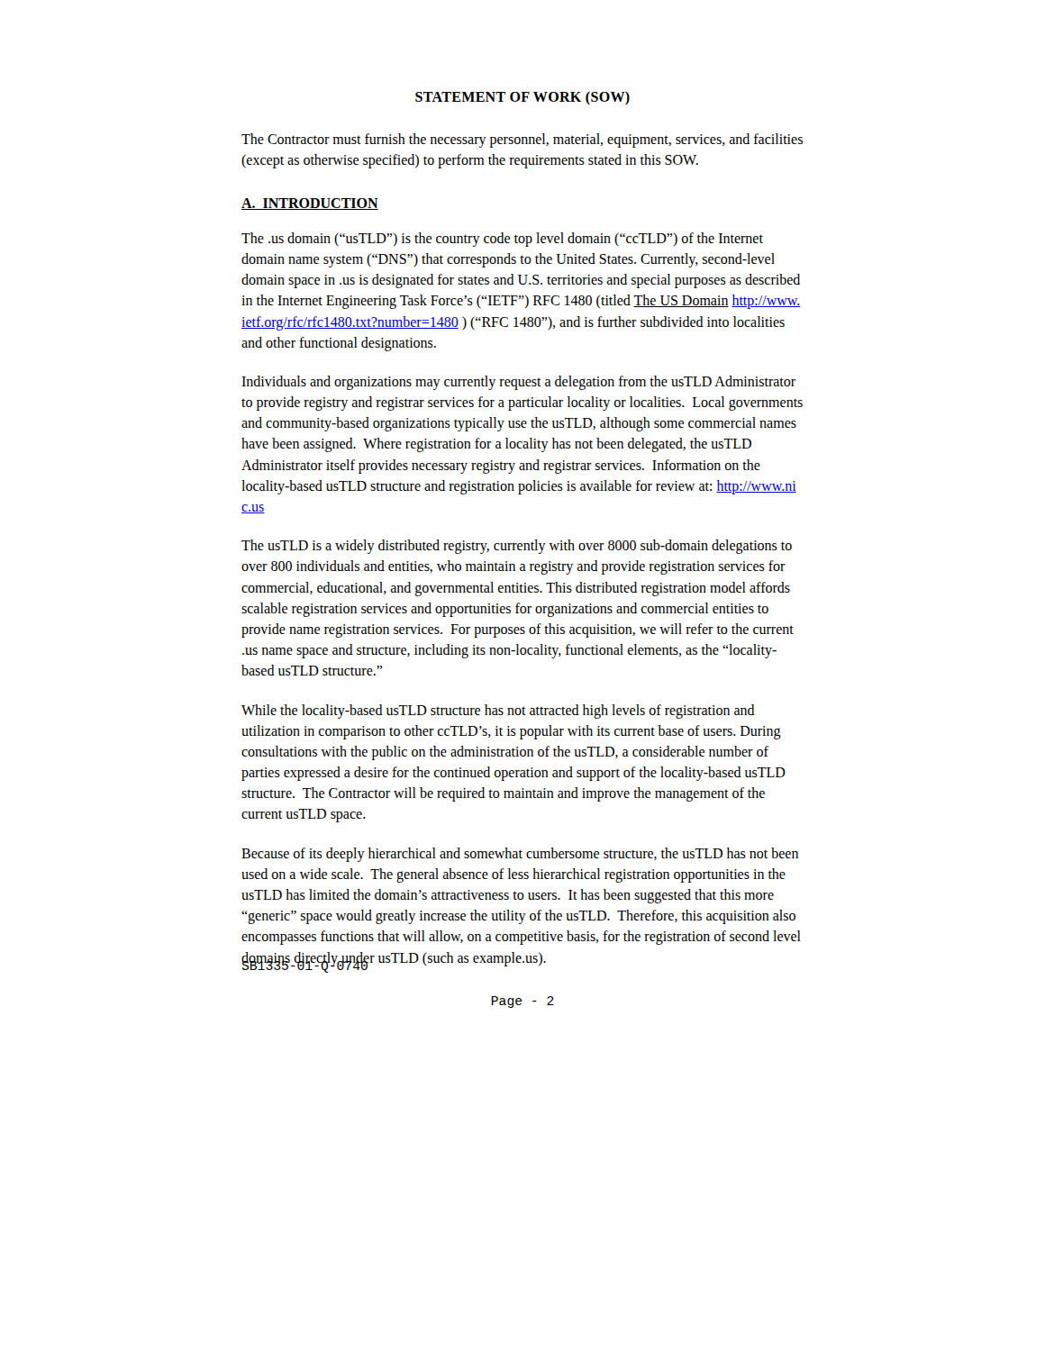STATEMENT OF WORK (SOW)
The Contractor must furnish the necessary personnel, material, equipment, services, and facilities (except as otherwise specified) to perform the requirements stated in this SOW.
A. INTRODUCTION
The .us domain (“usTLD”) is the country code top level domain (“ccTLD”) of the Internet domain name system (“DNS”) that corresponds to the United States. Currently, second-level domain space in .us is designated for states and U.S. territories and special purposes as described in the Internet Engineering Task Force’s (“IETF”) RFC 1480 (titled The US Domain http://www.ietf.org/rfc/rfc1480.txt?number=1480 ) (“RFC 1480”), and is further subdivided into localities and other functional designations.
Individuals and organizations may currently request a delegation from the usTLD Administrator to provide registry and registrar services for a particular locality or localities. Local governments and community-based organizations typically use the usTLD, although some commercial names have been assigned. Where registration for a locality has not been delegated, the usTLD Administrator itself provides necessary registry and registrar services. Information on the locality-based usTLD structure and registration policies is available for review at: http://www.nic.us
The usTLD is a widely distributed registry, currently with over 8000 sub-domain delegations to over 800 individuals and entities, who maintain a registry and provide registration services for commercial, educational, and governmental entities. This distributed registration model affords scalable registration services and opportunities for organizations and commercial entities to provide name registration services. For purposes of this acquisition, we will refer to the current .us name space and structure, including its non-locality, functional elements, as the “locality-based usTLD structure.”
While the locality-based usTLD structure has not attracted high levels of registration and utilization in comparison to other ccTLD’s, it is popular with its current base of users. During consultations with the public on the administration of the usTLD, a considerable number of parties expressed a desire for the continued operation and support of the locality-based usTLD structure. The Contractor will be required to maintain and improve the management of the current usTLD space.
Because of its deeply hierarchical and somewhat cumbersome structure, the usTLD has not been used on a wide scale. The general absence of less hierarchical registration opportunities in the usTLD has limited the domain’s attractiveness to users. It has been suggested that this more “generic” space would greatly increase the utility of the usTLD. Therefore, this acquisition also encompasses functions that will allow, on a competitive basis, for the registration of second level domains directly under usTLD (such as example.us).
SB1335-01-Q-0740
Page - 2